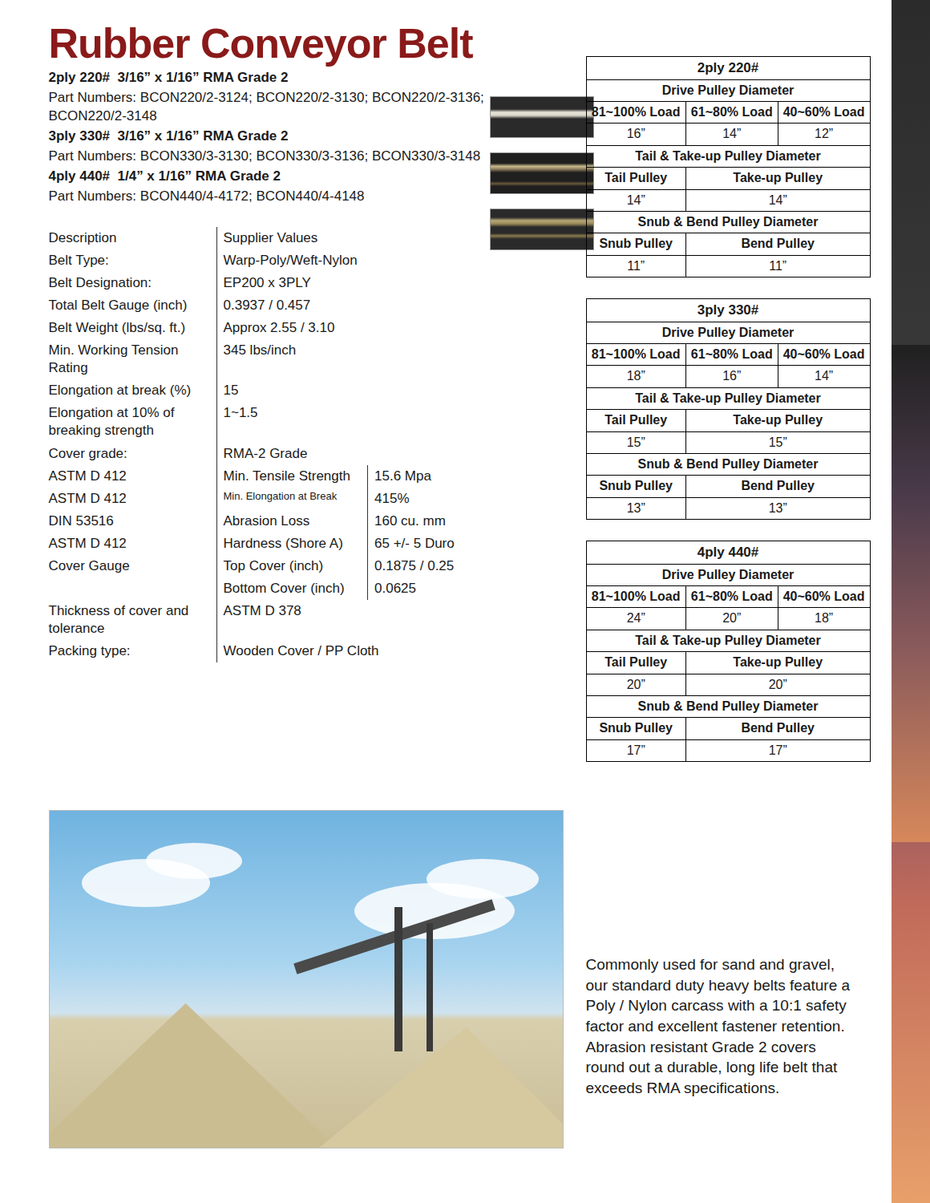Rubber Conveyor Belt
2ply 220# 3/16” x 1/16” RMA Grade 2
Part Numbers: BCON220/2-3124; BCON220/2-3130; BCON220/2-3136; BCON220/2-3148
3ply 330# 3/16” x 1/16” RMA Grade 2
Part Numbers: BCON330/3-3130; BCON330/3-3136; BCON330/3-3148
4ply 440# 1/4” x 1/16” RMA Grade 2
Part Numbers: BCON440/4-4172; BCON440/4-4148
| Description | Supplier Values |
| Belt Type: | Warp-Poly/Weft-Nylon |
| Belt Designation: | EP200 x 3PLY |
| Total Belt Gauge (inch) | 0.3937 / 0.457 |
| Belt Weight (lbs/sq. ft.) | Approx 2.55 / 3.10 |
| Min. Working Tension Rating | 345 lbs/inch |
| Elongation at break (%) | 15 |
| Elongation at 10% of breaking strength | 1~1.5 |
| Cover grade: | RMA-2 Grade |
| ASTM D 412 | Min. Tensile Strength | 15.6 Mpa |
| ASTM D 412 | Min. Elongation at Break | 415% |
| DIN 53516 | Abrasion Loss | 160 cu. mm |
| ASTM D 412 | Hardness (Shore A) | 65 +/- 5 Duro |
| Cover Gauge | Top Cover (inch) | 0.1875 / 0.25 |
| | Bottom Cover (inch) | 0.0625 |
| Thickness of cover and tolerance | ASTM D 378 |
| Packing type: | Wooden Cover / PP Cloth |
| 2ply 220# |
| Drive Pulley Diameter |
| 81~100% Load | 61~80% Load | 40~60% Load |
| 16” | 14” | 12” |
| Tail & Take-up Pulley Diameter |
| Tail Pulley | Take-up Pulley |
| 14” | 14” |
| Snub & Bend Pulley Diameter |
| Snub Pulley | Bend Pulley |
| 11” | 11” |
| 3ply 330# |
| Drive Pulley Diameter |
| 81~100% Load | 61~80% Load | 40~60% Load |
| 18” | 16” | 14” |
| Tail & Take-up Pulley Diameter |
| Tail Pulley | Take-up Pulley |
| 15” | 15” |
| Snub & Bend Pulley Diameter |
| Snub Pulley | Bend Pulley |
| 13” | 13” |
| 4ply 440# |
| Drive Pulley Diameter |
| 81~100% Load | 61~80% Load | 40~60% Load |
| 24” | 20” | 18” |
| Tail & Take-up Pulley Diameter |
| Tail Pulley | Take-up Pulley |
| 20” | 20” |
| Snub & Bend Pulley Diameter |
| Snub Pulley | Bend Pulley |
| 17” | 17” |
Commonly used for sand and gravel, our standard duty heavy belts feature a Poly / Nylon carcass with a 10:1 safety factor and excellent fastener retention. Abrasion resistant Grade 2 covers round out a durable, long life belt that exceeds RMA specifications.